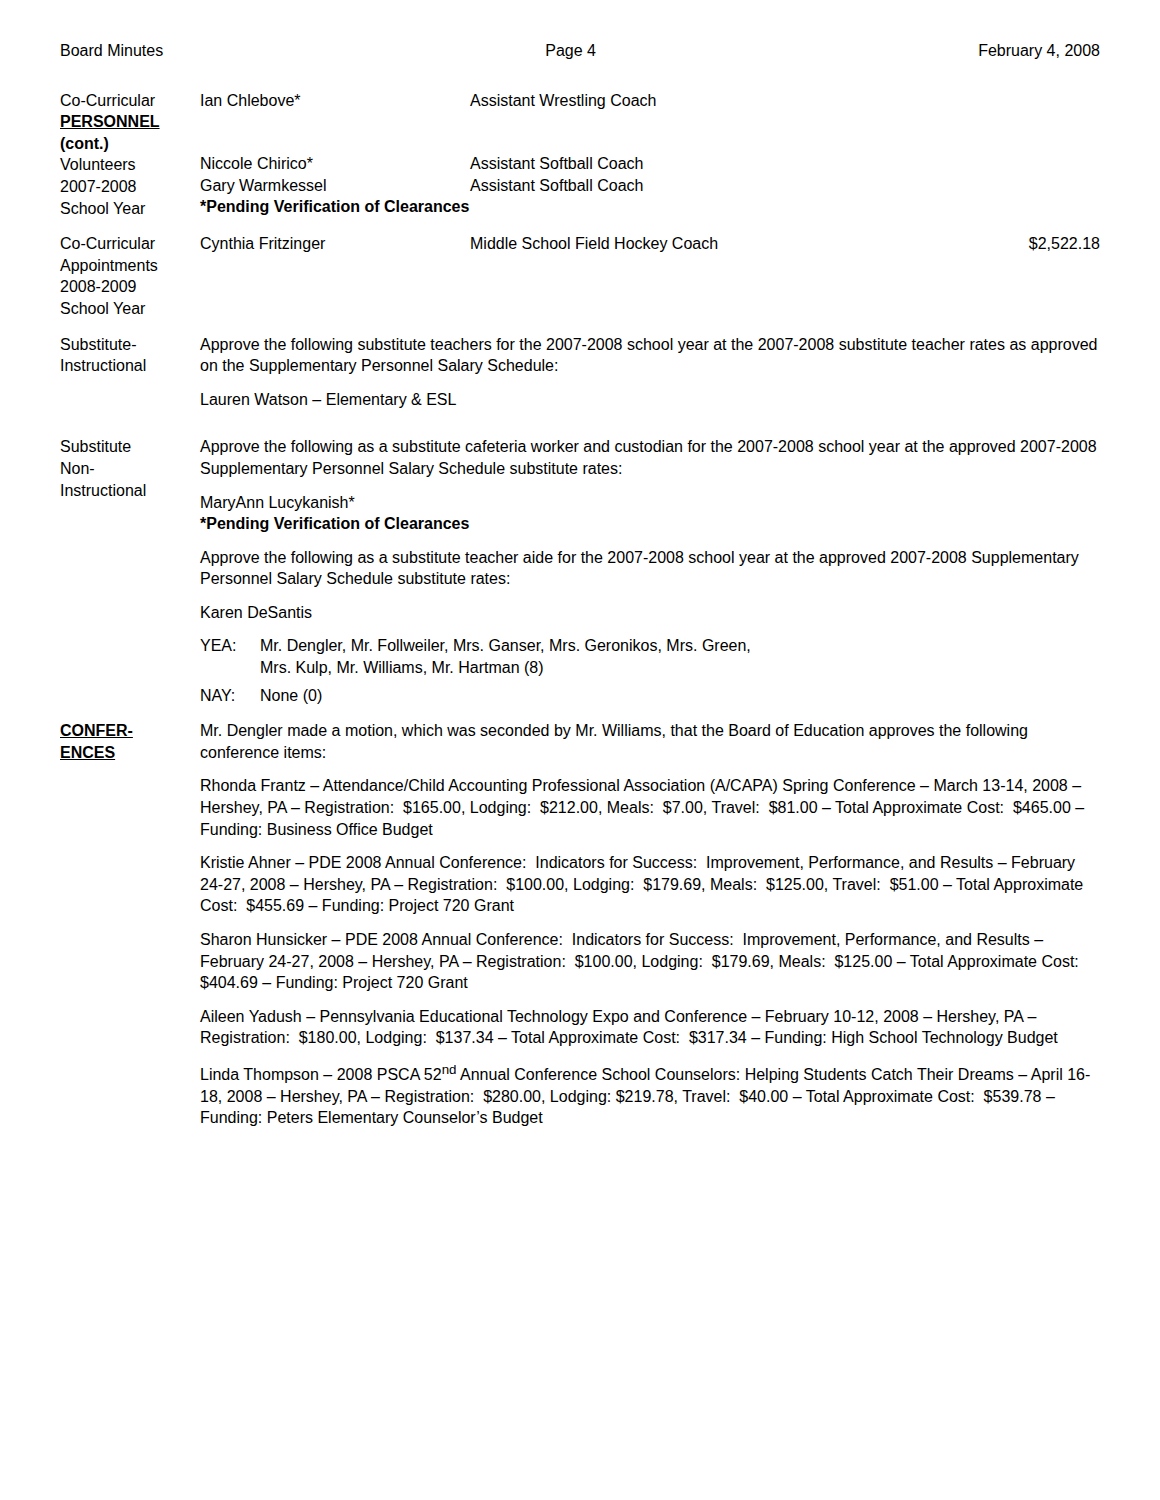Board Minutes
Page 4
February 4, 2008
Co-Curricular
PERSONNEL
(cont.)
Volunteers
2007-2008
School Year
Ian Chlebove*
Assistant Wrestling Coach
Niccole Chirico*
Assistant Softball Coach
Gary Warmkessel
Assistant Softball Coach
*Pending Verification of Clearances
Co-Curricular
Appointments
2008-2009
School Year
Cynthia Fritzinger
Middle School Field Hockey Coach
$2,522.18
Substitute-
Instructional
Approve the following substitute teachers for the 2007-2008 school year at the 2007-2008 substitute teacher rates as approved on the Supplementary Personnel Salary Schedule:
Lauren Watson – Elementary & ESL
Substitute
Non-
Instructional
Approve the following as a substitute cafeteria worker and custodian for the 2007-2008 school year at the approved 2007-2008 Supplementary Personnel Salary Schedule substitute rates:
MaryAnn Lucykanish*
*Pending Verification of Clearances
Approve the following as a substitute teacher aide for the 2007-2008 school year at the approved 2007-2008 Supplementary Personnel Salary Schedule substitute rates:
Karen DeSantis
YEA:
Mr. Dengler, Mr. Follweiler, Mrs. Ganser, Mrs. Geronikos, Mrs. Green,
Mrs. Kulp, Mr. Williams, Mr. Hartman (8)
NAY:
None (0)
CONFER-
ENCES
Mr. Dengler made a motion, which was seconded by Mr. Williams, that the Board of Education approves the following conference items:
Rhonda Frantz – Attendance/Child Accounting Professional Association (A/CAPA) Spring Conference – March 13-14, 2008 – Hershey, PA – Registration: $165.00, Lodging: $212.00, Meals: $7.00, Travel: $81.00 – Total Approximate Cost: $465.00 – Funding: Business Office Budget
Kristie Ahner – PDE 2008 Annual Conference: Indicators for Success: Improvement, Performance, and Results – February 24-27, 2008 – Hershey, PA – Registration: $100.00, Lodging: $179.69, Meals: $125.00, Travel: $51.00 – Total Approximate Cost: $455.69 – Funding: Project 720 Grant
Sharon Hunsicker – PDE 2008 Annual Conference: Indicators for Success: Improvement, Performance, and Results – February 24-27, 2008 – Hershey, PA – Registration: $100.00, Lodging: $179.69, Meals: $125.00 – Total Approximate Cost: $404.69 – Funding: Project 720 Grant
Aileen Yadush – Pennsylvania Educational Technology Expo and Conference – February 10-12, 2008 – Hershey, PA – Registration: $180.00, Lodging: $137.34 – Total Approximate Cost: $317.34 – Funding: High School Technology Budget
Linda Thompson – 2008 PSCA 52nd Annual Conference School Counselors: Helping Students Catch Their Dreams – April 16-18, 2008 – Hershey, PA – Registration: $280.00, Lodging: $219.78, Travel: $40.00 – Total Approximate Cost: $539.78 – Funding: Peters Elementary Counselor’s Budget